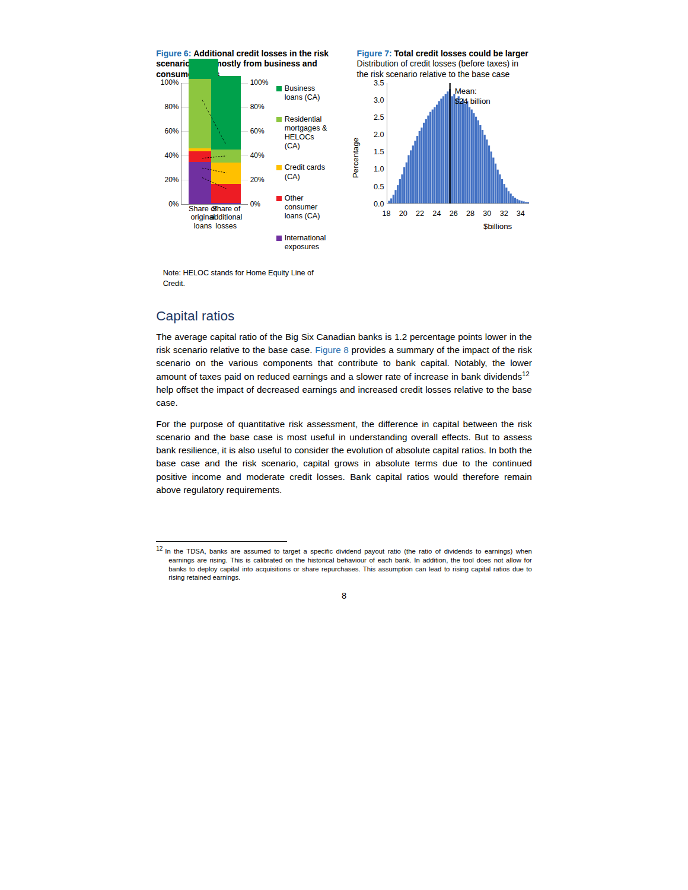Figure 6: Additional credit losses in the risk scenario arise mostly from business and consumer loans
100% 80% 60% 40% 20% 0%
100% 80% 60% 40% 20% 0%
Share of
original
loans
Share of
additional
losses
Business loans (CA)
Residential mortgages & HELOCs (CA)
Credit cards (CA)
Other consumer loans (CA)
International exposures
Note: HELOC stands for Home Equity Line of Credit.
Figure 7: Total credit losses could be larger
Distribution of credit losses (before taxes) in the risk scenario relative to the base case
Percentage
3.5 3.0 2.5 2.0 1.5 1.0 0.5 0.0
Mean:
$24 billion
18 20 22 24 26 28 30 32 34
$billions
Capital ratios
The average capital ratio of the Big Six Canadian banks is 1.2 percentage points lower in the risk scenario relative to the base case. Figure 8 provides a summary of the impact of the risk scenario on the various components that contribute to bank capital. Notably, the lower amount of taxes paid on reduced earnings and a slower rate of increase in bank dividends12 help offset the impact of decreased earnings and increased credit losses relative to the base case.
For the purpose of quantitative risk assessment, the difference in capital between the risk scenario and the base case is most useful in understanding overall effects. But to assess bank resilience, it is also useful to consider the evolution of absolute capital ratios. In both the base case and the risk scenario, capital grows in absolute terms due to the continued positive income and moderate credit losses. Bank capital ratios would therefore remain above regulatory requirements.
12 In the TDSA, banks are assumed to target a specific dividend payout ratio (the ratio of dividends to earnings) when earnings are rising. This is calibrated on the historical behaviour of each bank. In addition, the tool does not allow for banks to deploy capital into acquisitions or share repurchases. This assumption can lead to rising capital ratios due to rising retained earnings.
8